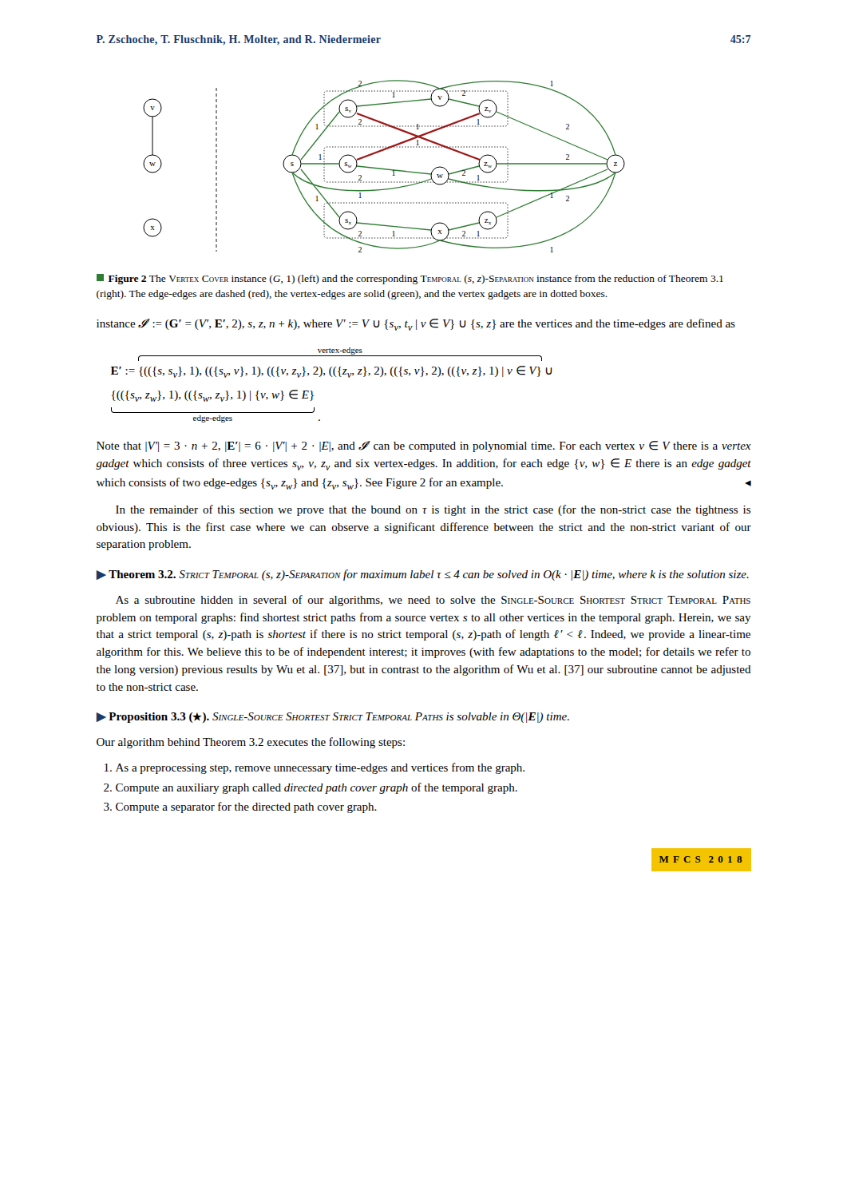P. Zschoche, T. Fluschnik, H. Molter, and R. Niedermeier 45:7
v w x s z sv v zv sw w zw sx x zx 1 1 1 1 2 1 2 1 2 2 2 2 2 1 1 1 2 1 1 1 2 1 2 1 2 1
Figure 2 The Vertex Cover instance (G, 1) (left) and the corresponding Temporal (s, z)-Separation instance from the reduction of Theorem 3.1 (right). The edge-edges are dashed (red), the vertex-edges are solid (green), and the vertex gadgets are in dotted boxes.
instance 𝓘′ := (G′ = (V′, E′, 2), s, z, n + k), where V′ := V ∪ {sv, tv | v ∈ V} ∪ {s, z} are the vertices and the time-edges are defined as
E′ := vertex-edges {(({s, sv}, 1), (({sv, v}, 1), (({v, zv}, 2), (({zv, z}, 2), (({s, v}, 2), (({v, z}, 1) | v ∈ V} ∪ {(({sv, zw}, 1), (({sw, zv}, 1) | {v, w} ∈ E} edge-edges .
Note that |V′| = 3 · n + 2, |E′| = 6 · |V′| + 2 · |E|, and 𝓘′ can be computed in polynomial time. For each vertex v ∈ V there is a vertex gadget which consists of three vertices sv, v, zv and six vertex-edges. In addition, for each edge {v, w} ∈ E there is an edge gadget which consists of two edge-edges {sv, zw} and {zv, sw}. See Figure 2 for an example. ◂
In the remainder of this section we prove that the bound on τ is tight in the strict case (for the non-strict case the tightness is obvious). This is the first case where we can observe a significant difference between the strict and the non-strict variant of our separation problem.
▶ Theorem 3.2. Strict Temporal (s, z)-Separation for maximum label τ ≤ 4 can be solved in O(k · |E|) time, where k is the solution size.
As a subroutine hidden in several of our algorithms, we need to solve the Single-Source Shortest Strict Temporal Paths problem on temporal graphs: find shortest strict paths from a source vertex s to all other vertices in the temporal graph. Herein, we say that a strict temporal (s, z)-path is shortest if there is no strict temporal (s, z)-path of length ℓ′ < ℓ. Indeed, we provide a linear-time algorithm for this. We believe this to be of independent interest; it improves (with few adaptations to the model; for details we refer to the long version) previous results by Wu et al. [37], but in contrast to the algorithm of Wu et al. [37] our subroutine cannot be adjusted to the non-strict case.
▶ Proposition 3.3 (★). Single-Source Shortest Strict Temporal Paths is solvable in Θ(|E|) time.
Our algorithm behind Theorem 3.2 executes the following steps:
As a preprocessing step, remove unnecessary time-edges and vertices from the graph.
Compute an auxiliary graph called directed path cover graph of the temporal graph.
Compute a separator for the directed path cover graph.
M F C S 2 0 1 8